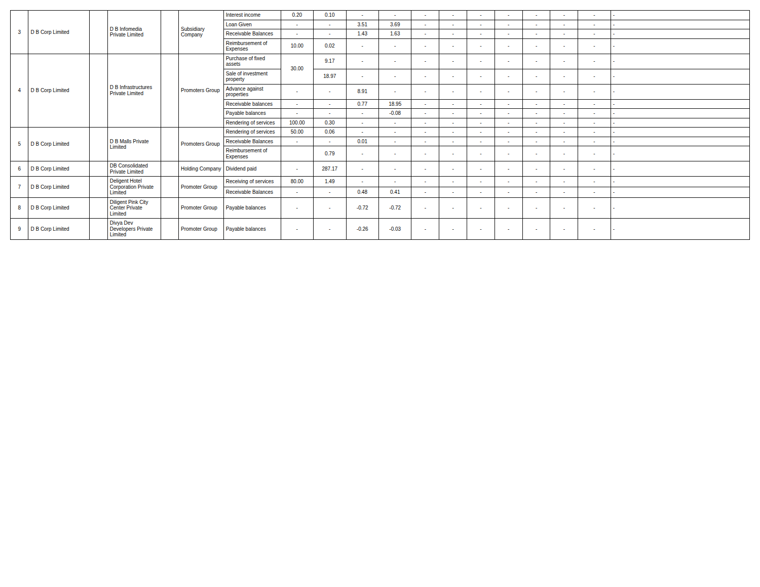| 3 | D B Corp Limited | | D B Infomedia Private Limited | | Subsidiary Company | Interest income | 0.20 | 0.10 | - | - | - | - | - | - | - | - | - | - |
| Loan Given | - | - | 3.51 | 3.69 | - | - | - | - | - | - | - | - |
| Receivable Balances | - | - | 1.43 | 1.63 | - | - | - | - | - | - | - | - |
| Reimbursement of Expenses | 10.00 | 0.02 | - | - | - | - | - | - | - | - | - | - |
| 4 | D B Corp Limited | | D B Infrastructures Private Limited | | Promoters Group | Purchase of fixed assets | 30.00 | 9.17 | - | - | - | - | - | - | - | - | - | - |
| Sale of investment property | 18.97 | - | - | - | - | - | - | - | - | - | - |
| Advance against properties | - | - | 8.91 | - | - | - | - | - | - | - | - | - |
| Receivable balances | - | - | 0.77 | 18.95 | - | - | - | - | - | - | - | - |
| Payable balances | - | - | - | -0.08 | - | - | - | - | - | - | - | - |
| Rendering of services | 100.00 | 0.30 | - | - | - | - | - | - | - | - | - | - |
| 5 | D B Corp Limited | | D B Malls Private Limited | | Promoters Group | Rendering of services | 50.00 | 0.06 | - | - | - | - | - | - | - | - | - | - |
| Receivable Balances | - | - | 0.01 | - | - | - | - | - | - | - | - | - |
| Reimbursement of Expenses | | 0.79 | - | - | - | - | - | - | - | - | - | - |
| 6 | D B Corp Limited | | DB Consolidated Private Limited | | Holding Company | Dividend paid | - | 287.17 | - | - | - | - | - | - | - | - | - | - |
| 7 | D B Corp Limited | | Deligent Hotel Corporation Private Limited | | Promoter Group | Receiving of services | 80.00 | 1.49 | - | - | - | - | - | - | - | - | - | - |
| Receivable Balances | - | - | 0.48 | 0.41 | - | - | - | - | - | - | - | - |
| 8 | D B Corp Limited | | Diligent Pink City Center Private Limited | | Promoter Group | Payable balances | - | - | -0.72 | -0.72 | - | - | - | - | - | - | - | - |
| 9 | D B Corp Limited | | Divya Dev Developers Private Limited | | Promoter Group | Payable balances | - | - | -0.26 | -0.03 | - | - | - | - | - | - | - | - |